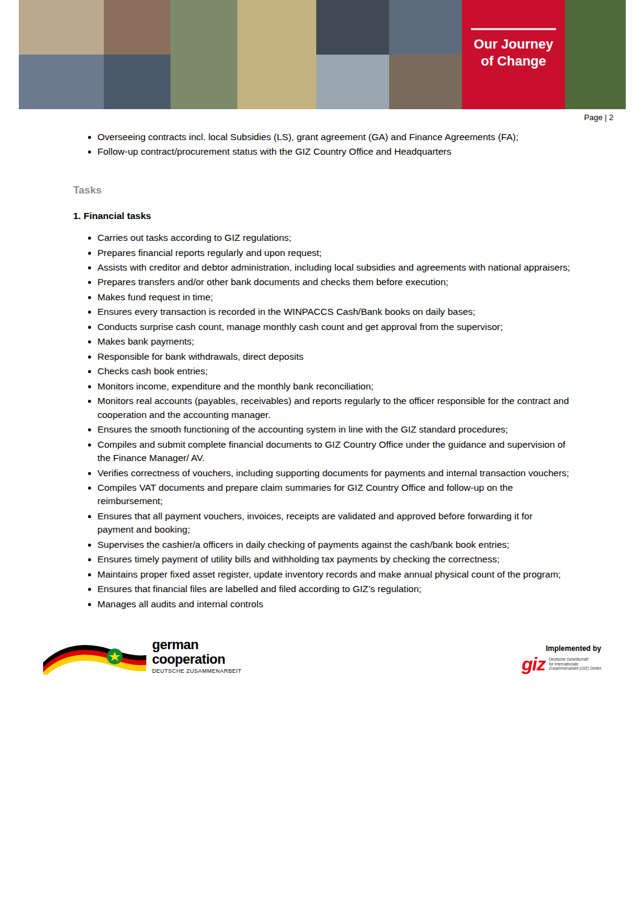Our Journey of Change
Page | 2
Overseeing contracts incl. local Subsidies (LS), grant agreement (GA) and Finance Agreements (FA);
Follow-up contract/procurement status with the GIZ Country Office and Headquarters
Tasks
1. Financial tasks
Carries out tasks according to GIZ regulations;
Prepares financial reports regularly and upon request;
Assists with creditor and debtor administration, including local subsidies and agreements with national appraisers;
Prepares transfers and/or other bank documents and checks them before execution;
Makes fund request in time;
Ensures every transaction is recorded in the WINPACCS Cash/Bank books on daily bases;
Conducts surprise cash count, manage monthly cash count and get approval from the supervisor;
Makes bank payments;
Responsible for bank withdrawals, direct deposits
Checks cash book entries;
Monitors income, expenditure and the monthly bank reconciliation;
Monitors real accounts (payables, receivables) and reports regularly to the officer responsible for the contract and cooperation and the accounting manager.
Ensures the smooth functioning of the accounting system in line with the GIZ standard procedures;
Compiles and submit complete financial documents to GIZ Country Office under the guidance and supervision of the Finance Manager/ AV.
Verifies correctness of vouchers, including supporting documents for payments and internal transaction vouchers;
Compiles VAT documents and prepare claim summaries for GIZ Country Office and follow-up on the reimbursement;
Ensures that all payment vouchers, invoices, receipts are validated and approved before forwarding it for payment and booking;
Supervises the cashier/a officers in daily checking of payments against the cash/bank book entries;
Ensures timely payment of utility bills and withholding tax payments by checking the correctness;
Maintains proper fixed asset register, update inventory records and make annual physical count of the program;
Ensures that financial files are labelled and filed according to GIZ’s regulation;
Manages all audits and internal controls
german
cooperation
DEUTSCHE ZUSAMMENARBEIT
Implemented by
giz Deutsche Gesellschaft
für Internationale
Zusammenarbeit (GIZ) GmbH